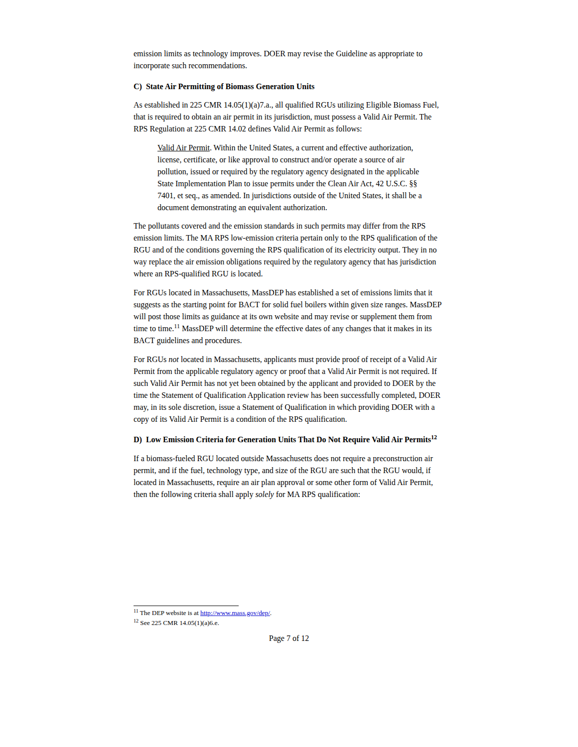emission limits as technology improves. DOER may revise the Guideline as appropriate to incorporate such recommendations.
C) State Air Permitting of Biomass Generation Units
As established in 225 CMR 14.05(1)(a)7.a., all qualified RGUs utilizing Eligible Biomass Fuel, that is required to obtain an air permit in its jurisdiction, must possess a Valid Air Permit. The RPS Regulation at 225 CMR 14.02 defines Valid Air Permit as follows:
Valid Air Permit. Within the United States, a current and effective authorization, license, certificate, or like approval to construct and/or operate a source of air pollution, issued or required by the regulatory agency designated in the applicable State Implementation Plan to issue permits under the Clean Air Act, 42 U.S.C. §§ 7401, et seq., as amended. In jurisdictions outside of the United States, it shall be a document demonstrating an equivalent authorization.
The pollutants covered and the emission standards in such permits may differ from the RPS emission limits. The MA RPS low-emission criteria pertain only to the RPS qualification of the RGU and of the conditions governing the RPS qualification of its electricity output. They in no way replace the air emission obligations required by the regulatory agency that has jurisdiction where an RPS-qualified RGU is located.
For RGUs located in Massachusetts, MassDEP has established a set of emissions limits that it suggests as the starting point for BACT for solid fuel boilers within given size ranges. MassDEP will post those limits as guidance at its own website and may revise or supplement them from time to time.11 MassDEP will determine the effective dates of any changes that it makes in its BACT guidelines and procedures.
For RGUs not located in Massachusetts, applicants must provide proof of receipt of a Valid Air Permit from the applicable regulatory agency or proof that a Valid Air Permit is not required. If such Valid Air Permit has not yet been obtained by the applicant and provided to DOER by the time the Statement of Qualification Application review has been successfully completed, DOER may, in its sole discretion, issue a Statement of Qualification in which providing DOER with a copy of its Valid Air Permit is a condition of the RPS qualification.
D) Low Emission Criteria for Generation Units That Do Not Require Valid Air Permits12
If a biomass-fueled RGU located outside Massachusetts does not require a preconstruction air permit, and if the fuel, technology type, and size of the RGU are such that the RGU would, if located in Massachusetts, require an air plan approval or some other form of Valid Air Permit, then the following criteria shall apply solely for MA RPS qualification:
11 The DEP website is at http://www.mass.gov/dep/.
12 See 225 CMR 14.05(1)(a)6.e.
Page 7 of 12